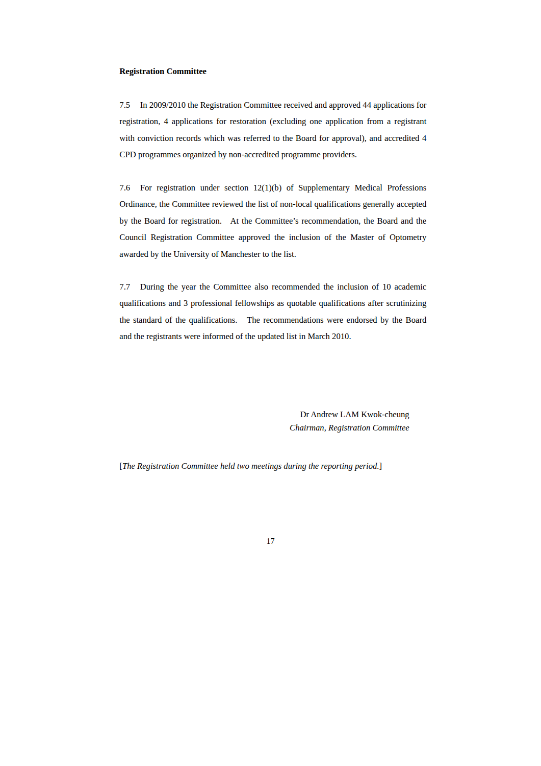Registration Committee
7.5 In 2009/2010 the Registration Committee received and approved 44 applications for registration, 4 applications for restoration (excluding one application from a registrant with conviction records which was referred to the Board for approval), and accredited 4 CPD programmes organized by non-accredited programme providers.
7.6 For registration under section 12(1)(b) of Supplementary Medical Professions Ordinance, the Committee reviewed the list of non-local qualifications generally accepted by the Board for registration. At the Committee’s recommendation, the Board and the Council Registration Committee approved the inclusion of the Master of Optometry awarded by the University of Manchester to the list.
7.7 During the year the Committee also recommended the inclusion of 10 academic qualifications and 3 professional fellowships as quotable qualifications after scrutinizing the standard of the qualifications. The recommendations were endorsed by the Board and the registrants were informed of the updated list in March 2010.
Dr Andrew LAM Kwok-cheung Chairman, Registration Committee
[The Registration Committee held two meetings during the reporting period.]
17